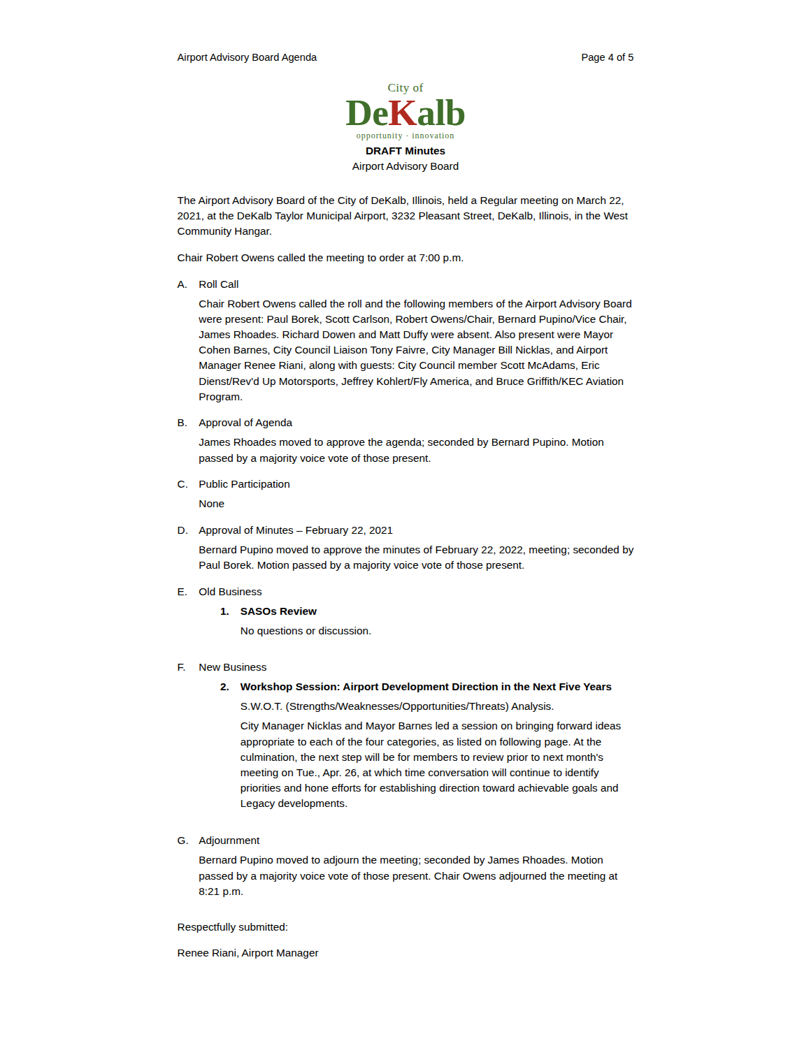Airport Advisory Board Agenda Page 4 of 5
City of
DeKalb
opportunity · innovation
DRAFT Minutes
Airport Advisory Board
The Airport Advisory Board of the City of DeKalb, Illinois, held a Regular meeting on March 22, 2021, at the DeKalb Taylor Municipal Airport, 3232 Pleasant Street, DeKalb, Illinois, in the West Community Hangar.
Chair Robert Owens called the meeting to order at 7:00 p.m.
A.
Roll Call
Chair Robert Owens called the roll and the following members of the Airport Advisory Board were present: Paul Borek, Scott Carlson, Robert Owens/Chair, Bernard Pupino/Vice Chair, James Rhoades. Richard Dowen and Matt Duffy were absent. Also present were Mayor Cohen Barnes, City Council Liaison Tony Faivre, City Manager Bill Nicklas, and Airport Manager Renee Riani, along with guests: City Council member Scott McAdams, Eric Dienst/Rev'd Up Motorsports, Jeffrey Kohlert/Fly America, and Bruce Griffith/KEC Aviation Program.
B.
Approval of Agenda
James Rhoades moved to approve the agenda; seconded by Bernard Pupino. Motion passed by a majority voice vote of those present.
C.
Public Participation
None
D.
Approval of Minutes – February 22, 2021
Bernard Pupino moved to approve the minutes of February 22, 2022, meeting; seconded by Paul Borek. Motion passed by a majority voice vote of those present.
E.
Old Business
1.
SASOs Review
No questions or discussion.
F.
New Business
2.
Workshop Session: Airport Development Direction in the Next Five Years
S.W.O.T. (Strengths/Weaknesses/Opportunities/Threats) Analysis.
City Manager Nicklas and Mayor Barnes led a session on bringing forward ideas appropriate to each of the four categories, as listed on following page. At the culmination, the next step will be for members to review prior to next month's meeting on Tue., Apr. 26, at which time conversation will continue to identify priorities and hone efforts for establishing direction toward achievable goals and Legacy developments.
G.
Adjournment
Bernard Pupino moved to adjourn the meeting; seconded by James Rhoades. Motion passed by a majority voice vote of those present. Chair Owens adjourned the meeting at 8:21 p.m.
Respectfully submitted:
Renee Riani, Airport Manager